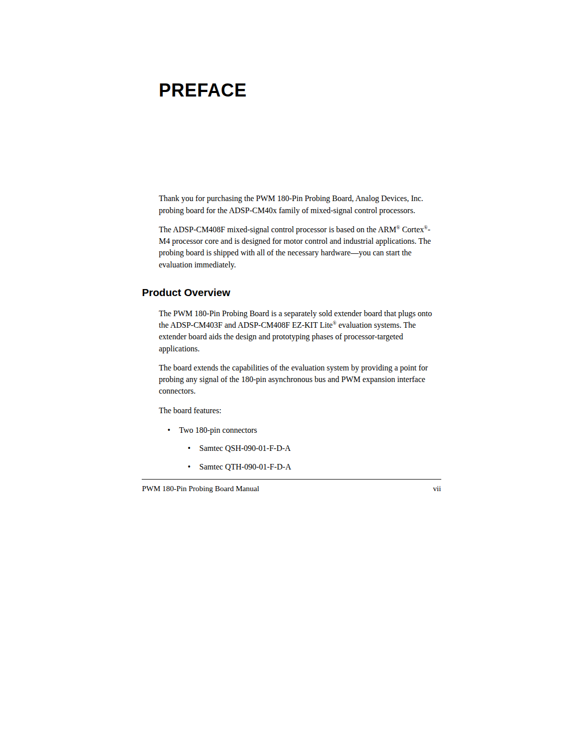PREFACE
Thank you for purchasing the PWM 180-Pin Probing Board, Analog Devices, Inc. probing board for the ADSP-CM40x family of mixed-signal control processors.
The ADSP-CM408F mixed-signal control processor is based on the ARM® Cortex®-M4 processor core and is designed for motor control and industrial applications. The probing board is shipped with all of the necessary hardware—you can start the evaluation immediately.
Product Overview
The PWM 180-Pin Probing Board is a separately sold extender board that plugs onto the ADSP-CM403F and ADSP-CM408F EZ-KIT Lite® evaluation systems. The extender board aids the design and prototyping phases of processor-targeted applications.
The board extends the capabilities of the evaluation system by providing a point for probing any signal of the 180-pin asynchronous bus and PWM expansion interface connectors.
The board features:
Two 180-pin connectors
Samtec QSH-090-01-F-D-A
Samtec QTH-090-01-F-D-A
PWM 180-Pin Probing Board Manual vii